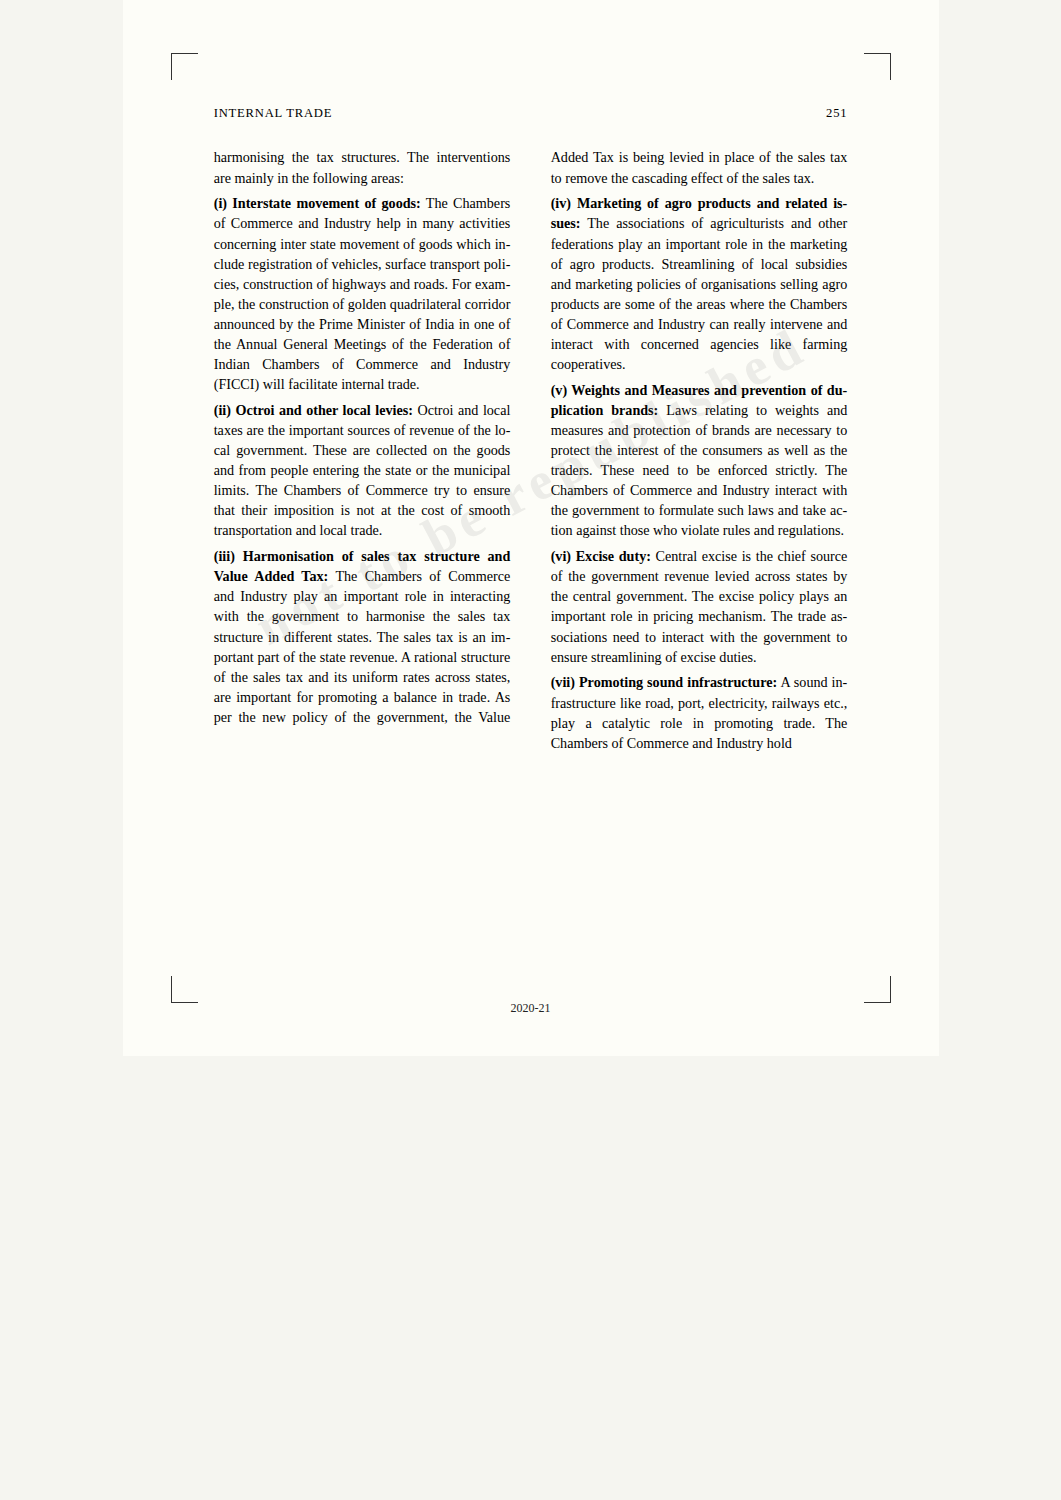Internal Trade 251
not to be republished
harmonising the tax structures. The interventions are mainly in the following areas:
(i) Interstate movement of goods: The Chambers of Commerce and Industry help in many activities concerning inter state movement of goods which include registration of vehicles, surface transport policies, construction of highways and roads. For example, the construction of golden quadrilateral corridor announced by the Prime Minister of India in one of the Annual General Meetings of the Federation of Indian Chambers of Commerce and Industry (FICCI) will facilitate internal trade.
(ii) Octroi and other local levies: Octroi and local taxes are the important sources of revenue of the local government. These are collected on the goods and from people entering the state or the municipal limits. The Chambers of Commerce try to ensure that their imposition is not at the cost of smooth transportation and local trade.
(iii) Harmonisation of sales tax structure and Value Added Tax: The Chambers of Commerce and Industry play an important role in interacting with the government to harmonise the sales tax structure in different states. The sales tax is an important part of the state revenue. A rational structure of the sales tax and its uniform rates across states, are important for promoting a balance in trade. As per the new policy of the government, the Value Added Tax is being levied in place of the sales tax to remove the cascading effect of the sales tax.
(iv) Marketing of agro products and related issues: The associations of agriculturists and other federations play an important role in the marketing of agro products. Streamlining of local subsidies and marketing policies of organisations selling agro products are some of the areas where the Chambers of Commerce and Industry can really intervene and interact with concerned agencies like farming cooperatives.
(v) Weights and Measures and prevention of duplication brands: Laws relating to weights and measures and protection of brands are necessary to protect the interest of the consumers as well as the traders. These need to be enforced strictly. The Chambers of Commerce and Industry interact with the government to formulate such laws and take action against those who violate rules and regulations.
(vi) Excise duty: Central excise is the chief source of the government revenue levied across states by the central government. The excise policy plays an important role in pricing mechanism. The trade associations need to interact with the government to ensure streamlining of excise duties.
(vii) Promoting sound infrastructure: A sound infrastructure like road, port, electricity, railways etc., play a catalytic role in promoting trade. The Chambers of Commerce and Industry hold
2020-21